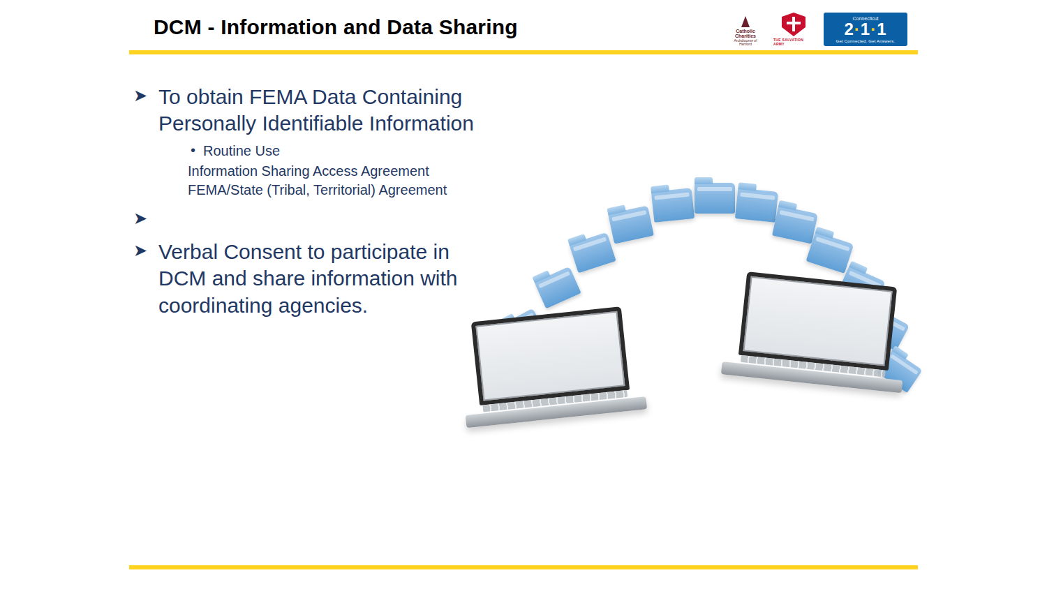DCM - Information and Data Sharing
Catholic
Charities
Archdiocese of Hartford
THE SALVATION ARMY
Connecticut
2·1·1
Get Connected. Get Answers.
To obtain FEMA Data Containing Personally Identifiable Information
Routine Use
Information Sharing Access Agreement
FEMA/State (Tribal, Territorial) Agreement
Verbal Consent to participate in DCM and share information with coordinating agencies.